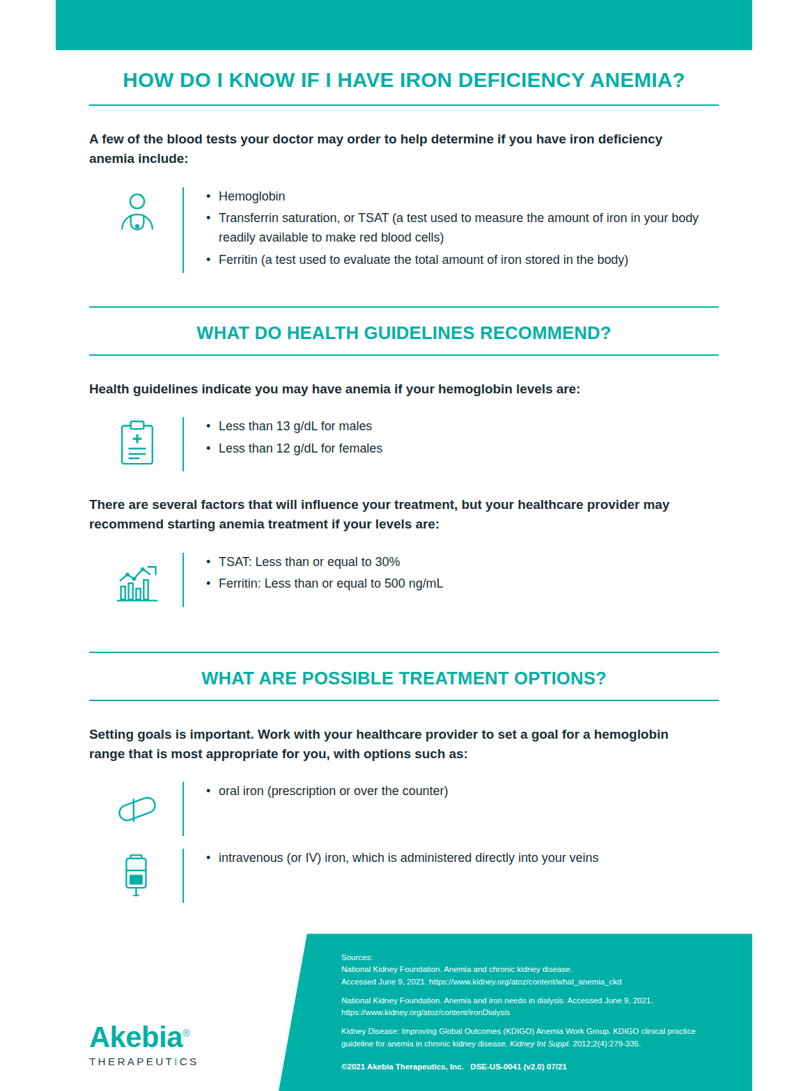HOW DO I KNOW IF I HAVE IRON DEFICIENCY ANEMIA?
A few of the blood tests your doctor may order to help determine if you have iron deficiency anemia include:
Hemoglobin
Transferrin saturation, or TSAT (a test used to measure the amount of iron in your body readily available to make red blood cells)
Ferritin (a test used to evaluate the total amount of iron stored in the body)
WHAT DO HEALTH GUIDELINES RECOMMEND?
Health guidelines indicate you may have anemia if your hemoglobin levels are:
Less than 13 g/dL for males
Less than 12 g/dL for females
There are several factors that will influence your treatment, but your healthcare provider may recommend starting anemia treatment if your levels are:
TSAT: Less than or equal to 30%
Ferritin: Less than or equal to 500 ng/mL
WHAT ARE POSSIBLE TREATMENT OPTIONS?
Setting goals is important. Work with your healthcare provider to set a goal for a hemoglobin range that is most appropriate for you, with options such as:
oral iron (prescription or over the counter)
intravenous (or IV) iron, which is administered directly into your veins
Sources:
National Kidney Foundation. Anemia and chronic kidney disease.
Accessed June 9, 2021. https://www.kidney.org/atoz/content/what_anemia_ckd
National Kidney Foundation. Anemia and iron needs in dialysis. Accessed June 9, 2021. https://www.kidney.org/atoz/content/ironDialysis
Kidney Disease: Improving Global Outcomes (KDIGO) Anemia Work Group. KDIGO clinical practice guideline for anemia in chronic kidney disease. Kidney Int Suppl. 2012;2(4):279-335.
©2021 Akebia Therapeutics, Inc. DSE-US-0041 (v2.0) 07/21
Akebia®
THERAPEUTICS